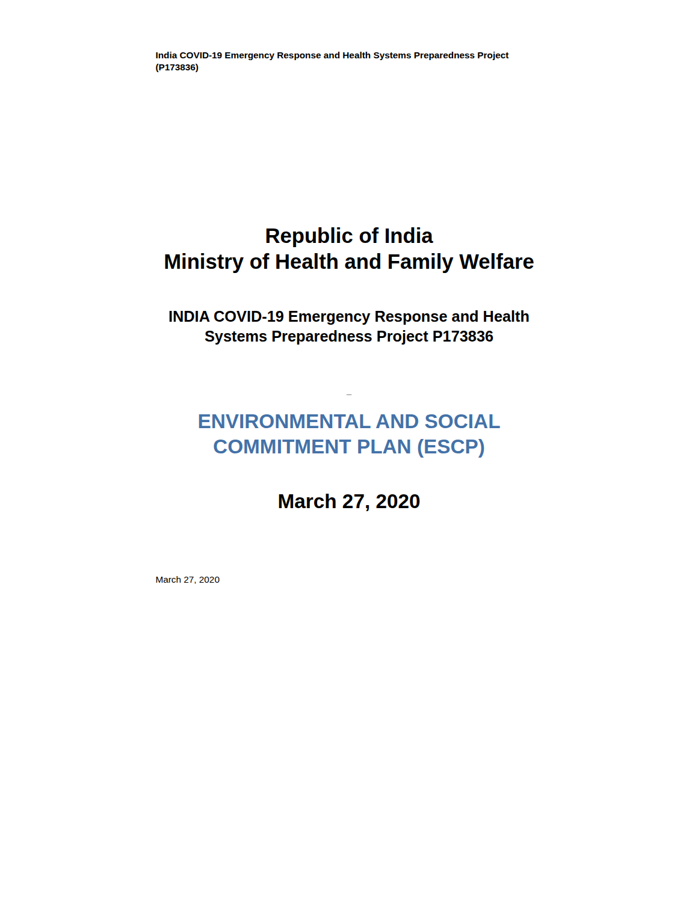India COVID-19 Emergency Response and Health Systems Preparedness Project (P173836)
Republic of India
Ministry of Health and Family Welfare
INDIA COVID-19 Emergency Response and Health Systems Preparedness Project P173836
–
ENVIRONMENTAL AND SOCIAL COMMITMENT PLAN (ESCP)
March 27, 2020
March 27, 2020